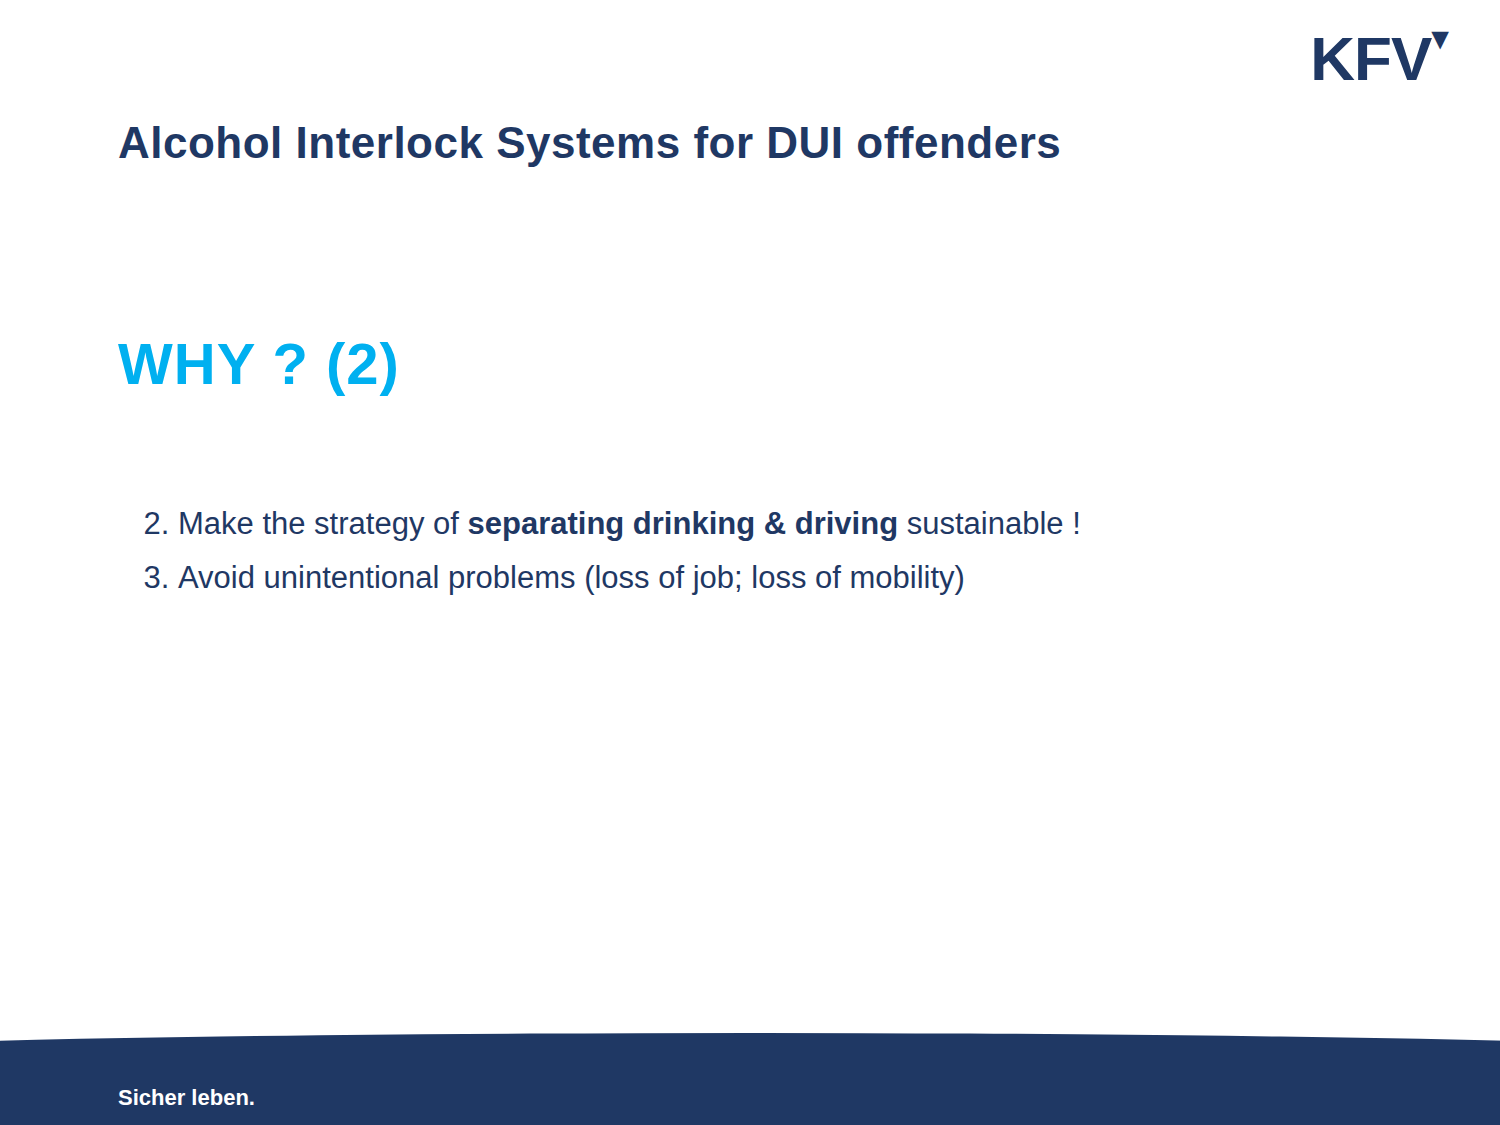KFV▼
Alcohol Interlock Systems for DUI offenders
WHY ? (2)
Make the strategy of separating drinking & driving sustainable !
Avoid unintentional problems (loss of job; loss of mobility)
Sicher leben.